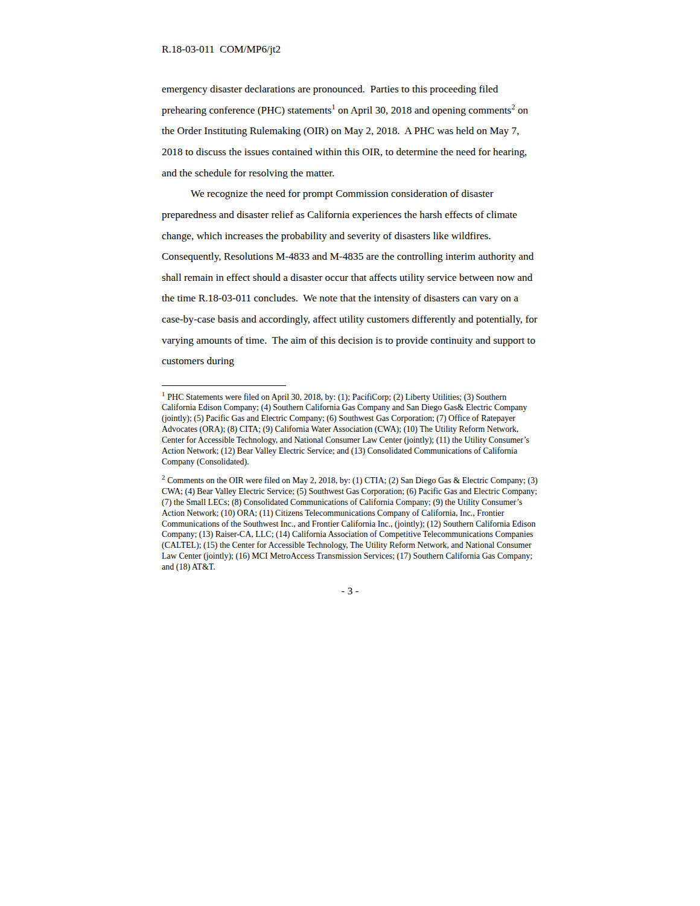R.18-03-011 COM/MP6/jt2
emergency disaster declarations are pronounced. Parties to this proceeding filed prehearing conference (PHC) statements1 on April 30, 2018 and opening comments2 on the Order Instituting Rulemaking (OIR) on May 2, 2018. A PHC was held on May 7, 2018 to discuss the issues contained within this OIR, to determine the need for hearing, and the schedule for resolving the matter.
We recognize the need for prompt Commission consideration of disaster preparedness and disaster relief as California experiences the harsh effects of climate change, which increases the probability and severity of disasters like wildfires. Consequently, Resolutions M-4833 and M-4835 are the controlling interim authority and shall remain in effect should a disaster occur that affects utility service between now and the time R.18-03-011 concludes. We note that the intensity of disasters can vary on a case-by-case basis and accordingly, affect utility customers differently and potentially, for varying amounts of time. The aim of this decision is to provide continuity and support to customers during
1 PHC Statements were filed on April 30, 2018, by: (1); PacifiCorp; (2) Liberty Utilities; (3) Southern California Edison Company; (4) Southern California Gas Company and San Diego Gas& Electric Company (jointly); (5) Pacific Gas and Electric Company; (6) Southwest Gas Corporation; (7) Office of Ratepayer Advocates (ORA); (8) CITA; (9) California Water Association (CWA); (10) The Utility Reform Network, Center for Accessible Technology, and National Consumer Law Center (jointly); (11) the Utility Consumer’s Action Network; (12) Bear Valley Electric Service; and (13) Consolidated Communications of California Company (Consolidated).
2 Comments on the OIR were filed on May 2, 2018, by: (1) CTIA; (2) San Diego Gas & Electric Company; (3) CWA; (4) Bear Valley Electric Service; (5) Southwest Gas Corporation; (6) Pacific Gas and Electric Company; (7) the Small LECs; (8) Consolidated Communications of California Company; (9) the Utility Consumer’s Action Network; (10) ORA; (11) Citizens Telecommunications Company of California, Inc., Frontier Communications of the Southwest Inc., and Frontier California Inc., (jointly); (12) Southern California Edison Company; (13) Raiser-CA, LLC; (14) California Association of Competitive Telecommunications Companies (CALTEL); (15) the Center for Accessible Technology, The Utility Reform Network, and National Consumer Law Center (jointly); (16) MCI MetroAccess Transmission Services; (17) Southern California Gas Company; and (18) AT&T.
- 3 -